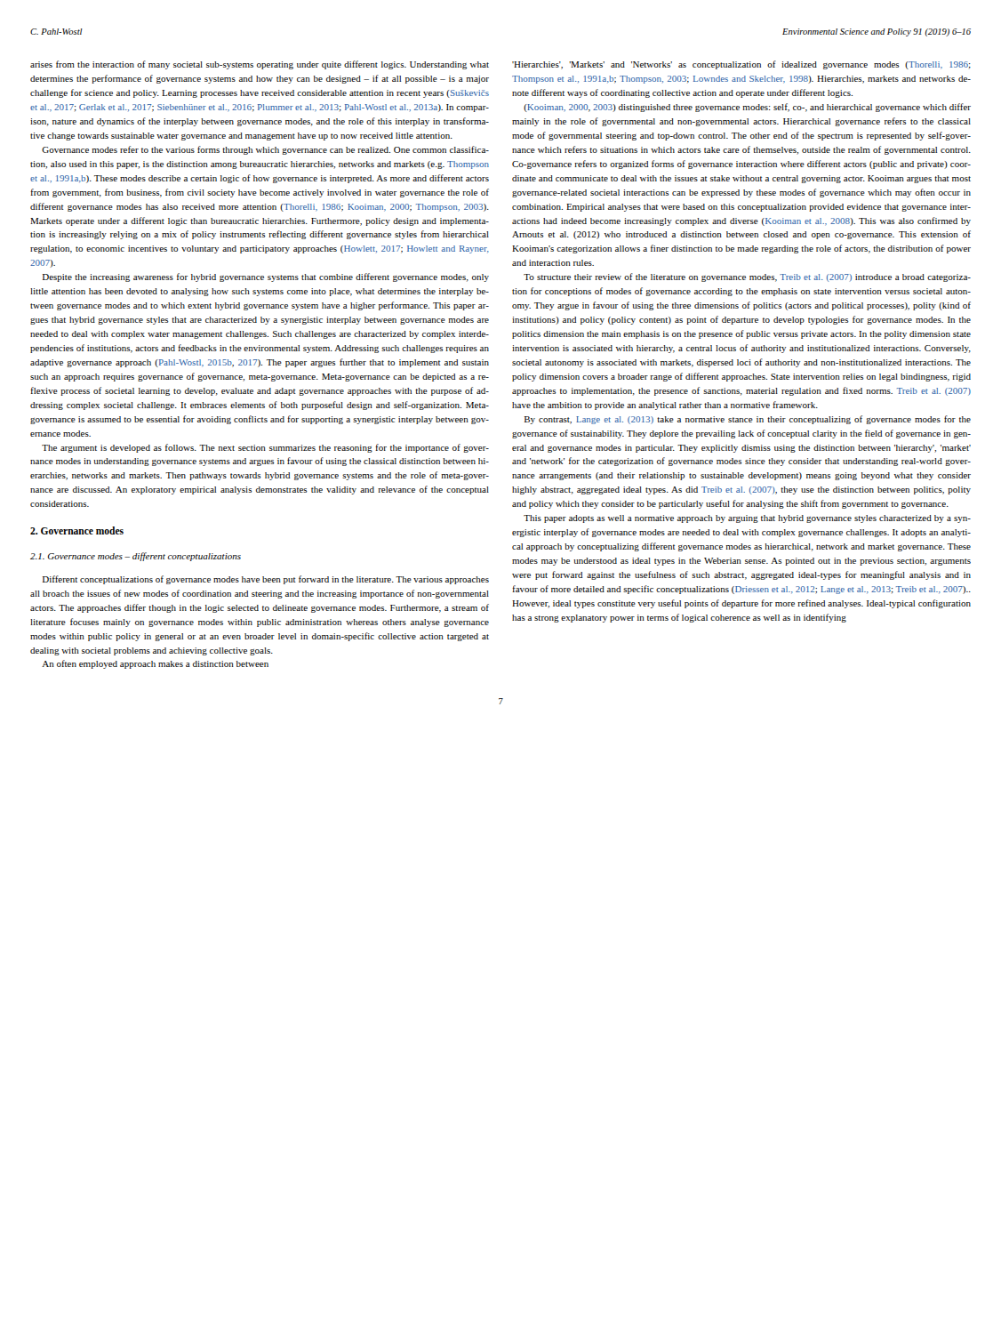C. Pahl-Wostl
Environmental Science and Policy 91 (2019) 6–16
arises from the interaction of many societal sub-systems operating under quite different logics. Understanding what determines the performance of governance systems and how they can be designed – if at all possible – is a major challenge for science and policy. Learning processes have received considerable attention in recent years (Suškevičs et al., 2017; Gerlak et al., 2017; Siebenhüner et al., 2016; Plummer et al., 2013; Pahl-Wostl et al., 2013a). In comparison, nature and dynamics of the interplay between governance modes, and the role of this interplay in transformative change towards sustainable water governance and management have up to now received little attention.
Governance modes refer to the various forms through which governance can be realized. One common classification, also used in this paper, is the distinction among bureaucratic hierarchies, networks and markets (e.g. Thompson et al., 1991a,b). These modes describe a certain logic of how governance is interpreted. As more and different actors from government, from business, from civil society have become actively involved in water governance the role of different governance modes has also received more attention (Thorelli, 1986; Kooiman, 2000; Thompson, 2003). Markets operate under a different logic than bureaucratic hierarchies. Furthermore, policy design and implementation is increasingly relying on a mix of policy instruments reflecting different governance styles from hierarchical regulation, to economic incentives to voluntary and participatory approaches (Howlett, 2017; Howlett and Rayner, 2007).
Despite the increasing awareness for hybrid governance systems that combine different governance modes, only little attention has been devoted to analysing how such systems come into place, what determines the interplay between governance modes and to which extent hybrid governance system have a higher performance. This paper argues that hybrid governance styles that are characterized by a synergistic interplay between governance modes are needed to deal with complex water management challenges. Such challenges are characterized by complex interdependencies of institutions, actors and feedbacks in the environmental system. Addressing such challenges requires an adaptive governance approach (Pahl-Wostl, 2015b, 2017). The paper argues further that to implement and sustain such an approach requires governance of governance, meta-governance. Meta-governance can be depicted as a reflexive process of societal learning to develop, evaluate and adapt governance approaches with the purpose of addressing complex societal challenge. It embraces elements of both purposeful design and self-organization. Meta-governance is assumed to be essential for avoiding conflicts and for supporting a synergistic interplay between governance modes.
The argument is developed as follows. The next section summarizes the reasoning for the importance of governance modes in understanding governance systems and argues in favour of using the classical distinction between hierarchies, networks and markets. Then pathways towards hybrid governance systems and the role of meta-governance are discussed. An exploratory empirical analysis demonstrates the validity and relevance of the conceptual considerations.
2. Governance modes
2.1. Governance modes – different conceptualizations
Different conceptualizations of governance modes have been put forward in the literature. The various approaches all broach the issues of new modes of coordination and steering and the increasing importance of non-governmental actors. The approaches differ though in the logic selected to delineate governance modes. Furthermore, a stream of literature focuses mainly on governance modes within public administration whereas others analyse governance modes within public policy in general or at an even broader level in domain-specific collective action targeted at dealing with societal problems and achieving collective goals.
An often employed approach makes a distinction between
'Hierarchies', 'Markets' and 'Networks' as conceptualization of idealized governance modes (Thorelli, 1986; Thompson et al., 1991a,b; Thompson, 2003; Lowndes and Skelcher, 1998). Hierarchies, markets and networks denote different ways of coordinating collective action and operate under different logics.
(Kooiman, 2000, 2003) distinguished three governance modes: self, co-, and hierarchical governance which differ mainly in the role of governmental and non-governmental actors. Hierarchical governance refers to the classical mode of governmental steering and top-down control. The other end of the spectrum is represented by self-governance which refers to situations in which actors take care of themselves, outside the realm of governmental control. Co-governance refers to organized forms of governance interaction where different actors (public and private) coordinate and communicate to deal with the issues at stake without a central governing actor. Kooiman argues that most governance-related societal interactions can be expressed by these modes of governance which may often occur in combination. Empirical analyses that were based on this conceptualization provided evidence that governance interactions had indeed become increasingly complex and diverse (Kooiman et al., 2008). This was also confirmed by Arnouts et al. (2012) who introduced a distinction between closed and open co-governance. This extension of Kooiman's categorization allows a finer distinction to be made regarding the role of actors, the distribution of power and interaction rules.
To structure their review of the literature on governance modes, Treib et al. (2007) introduce a broad categorization for conceptions of modes of governance according to the emphasis on state intervention versus societal autonomy. They argue in favour of using the three dimensions of politics (actors and political processes), polity (kind of institutions) and policy (policy content) as point of departure to develop typologies for governance modes. In the politics dimension the main emphasis is on the presence of public versus private actors. In the polity dimension state intervention is associated with hierarchy, a central locus of authority and institutionalized interactions. Conversely, societal autonomy is associated with markets, dispersed loci of authority and non-institutionalized interactions. The policy dimension covers a broader range of different approaches. State intervention relies on legal bindingness, rigid approaches to implementation, the presence of sanctions, material regulation and fixed norms. Treib et al. (2007) have the ambition to provide an analytical rather than a normative framework.
By contrast, Lange et al. (2013) take a normative stance in their conceptualizing of governance modes for the governance of sustainability. They deplore the prevailing lack of conceptual clarity in the field of governance in general and governance modes in particular. They explicitly dismiss using the distinction between 'hierarchy', 'market' and 'network' for the categorization of governance modes since they consider that understanding real-world governance arrangements (and their relationship to sustainable development) means going beyond what they consider highly abstract, aggregated ideal types. As did Treib et al. (2007), they use the distinction between politics, polity and policy which they consider to be particularly useful for analysing the shift from government to governance.
This paper adopts as well a normative approach by arguing that hybrid governance styles characterized by a synergistic interplay of governance modes are needed to deal with complex governance challenges. It adopts an analytical approach by conceptualizing different governance modes as hierarchical, network and market governance. These modes may be understood as ideal types in the Weberian sense. As pointed out in the previous section, arguments were put forward against the usefulness of such abstract, aggregated ideal-types for meaningful analysis and in favour of more detailed and specific conceptualizations (Driessen et al., 2012; Lange et al., 2013; Treib et al., 2007).. However, ideal types constitute very useful points of departure for more refined analyses. Ideal-typical configuration has a strong explanatory power in terms of logical coherence as well as in identifying
7